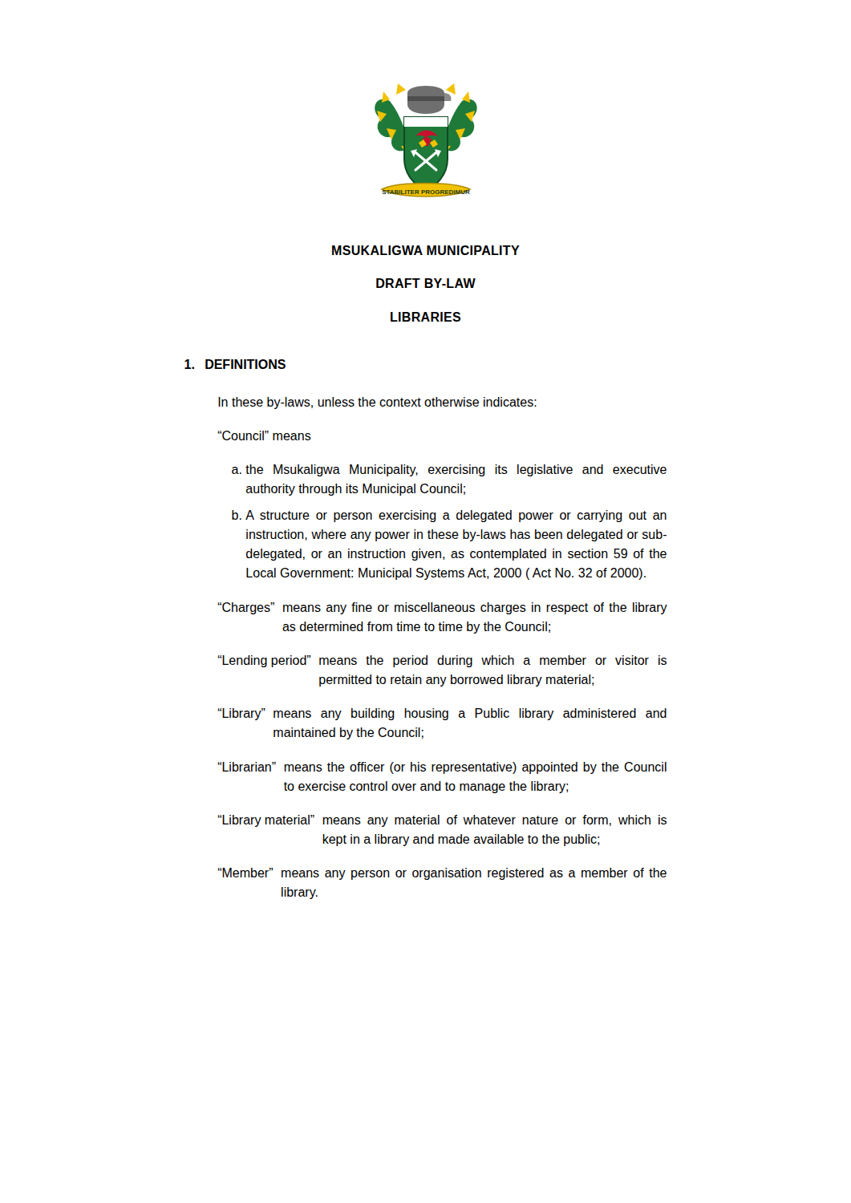STABILITER PROGREDIMUR
MSUKALIGWA MUNICIPALITY
DRAFT BY-LAW
LIBRARIES
1. DEFINITIONS
In these by-laws, unless the context otherwise indicates:
“Council” means
the Msukaligwa Municipality, exercising its legislative and executive authority through its Municipal Council;
A structure or person exercising a delegated power or carrying out an instruction, where any power in these by-laws has been delegated or sub-delegated, or an instruction given, as contemplated in section 59 of the Local Government: Municipal Systems Act, 2000 ( Act No. 32 of 2000).
“Charges”
means any fine or miscellaneous charges in respect of the library as determined from time to time by the Council;
“Lending period”
means the period during which a member or visitor is permitted to retain any borrowed library material;
“Library”
means any building housing a Public library administered and maintained by the Council;
“Librarian”
means the officer (or his representative) appointed by the Council to exercise control over and to manage the library;
“Library material”
means any material of whatever nature or form, which is kept in a library and made available to the public;
“Member”
means any person or organisation registered as a member of the library.